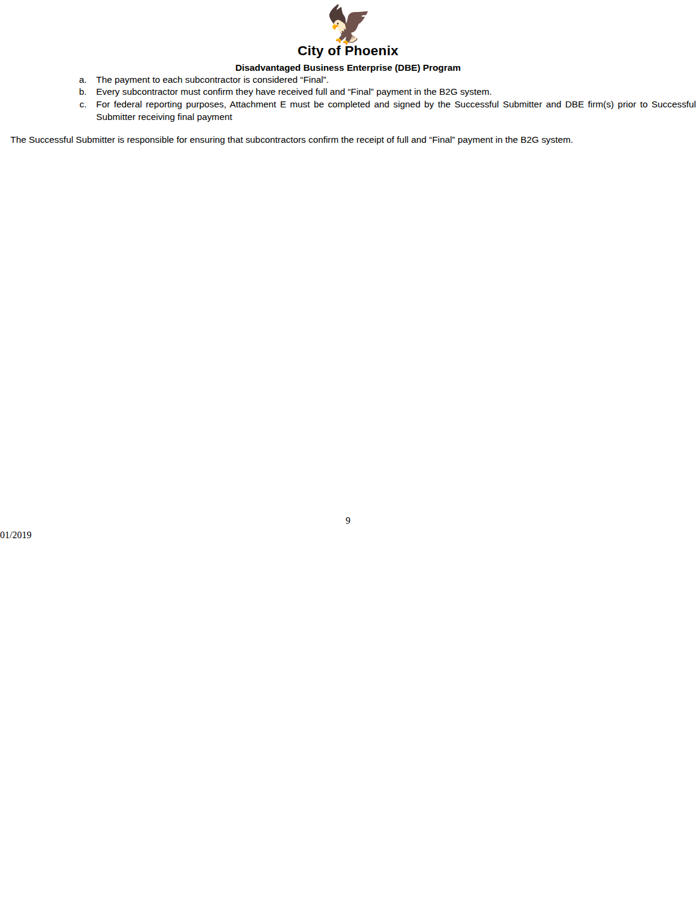🦅
City of Phoenix
Disadvantaged Business Enterprise (DBE) Program
The payment to each subcontractor is considered “Final”.
Every subcontractor must confirm they have received full and “Final” payment in the B2G system.
For federal reporting purposes, Attachment E must be completed and signed by the Successful Submitter and DBE firm(s) prior to Successful Submitter receiving final payment
The Successful Submitter is responsible for ensuring that subcontractors confirm the receipt of full and “Final” payment in the B2G system.
9
01/2019